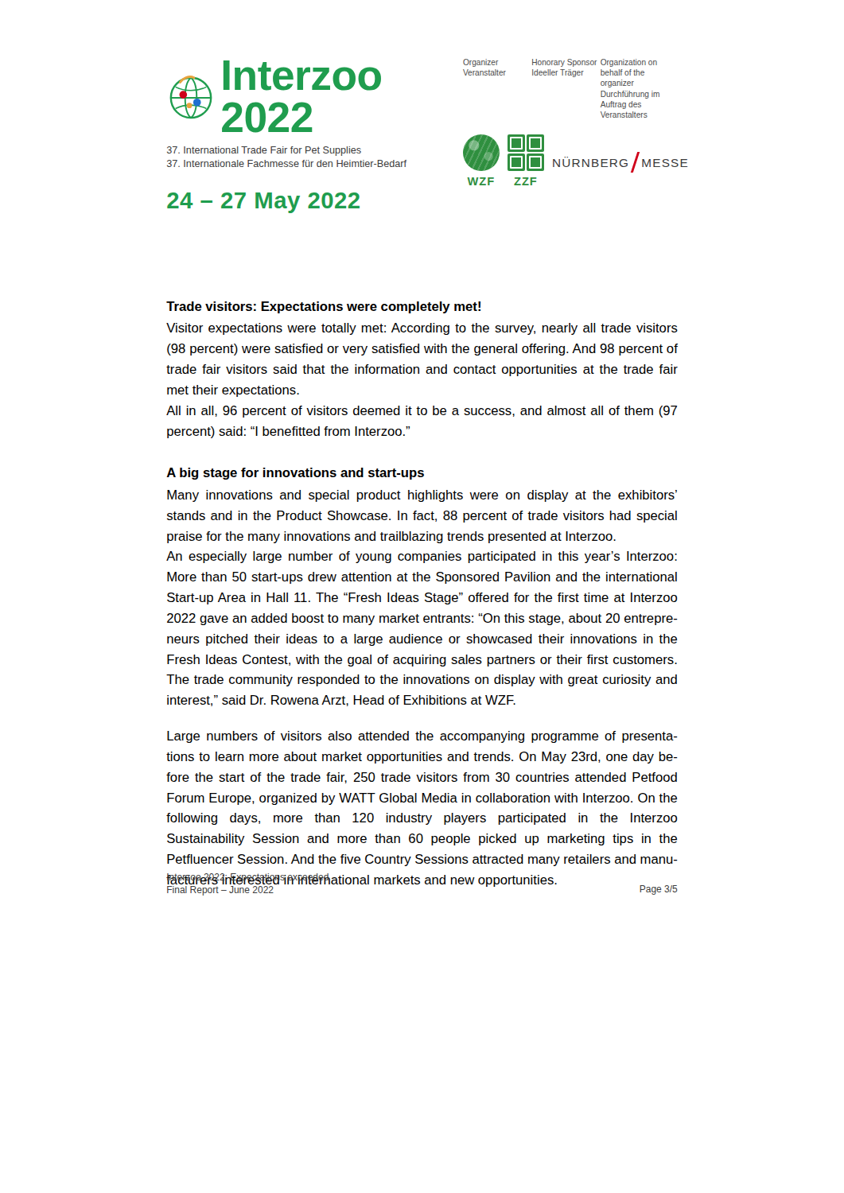Interzoo 2022
37. International Trade Fair for Pet Supplies
37. Internationale Fachmesse für den Heimtier-Bedarf
24 – 27 May 2022
Organizer Veranstalter
Honorary Sponsor Ideeller Träger
Organization on behalf of the organizer Durchführung im Auftrag des Veranstalters
WZF
ZZF
NÜRNBERG MESSE
Trade visitors: Expectations were completely met!
Visitor expectations were totally met: According to the survey, nearly all trade visitors (98 percent) were satisfied or very satisfied with the general offering. And 98 percent of trade fair visitors said that the information and contact opportunities at the trade fair met their expectations.
All in all, 96 percent of visitors deemed it to be a success, and almost all of them (97 percent) said: “I benefitted from Interzoo.”
A big stage for innovations and start-ups
Many innovations and special product highlights were on display at the exhibitors’ stands and in the Product Showcase. In fact, 88 percent of trade visitors had special praise for the many innovations and trailblazing trends presented at Interzoo.
An especially large number of young companies participated in this year’s Interzoo: More than 50 start-ups drew attention at the Sponsored Pavilion and the international Start-up Area in Hall 11. The “Fresh Ideas Stage” offered for the first time at Interzoo 2022 gave an added boost to many market entrants: “On this stage, about 20 entrepreneurs pitched their ideas to a large audience or showcased their innovations in the Fresh Ideas Contest, with the goal of acquiring sales partners or their first customers. The trade community responded to the innovations on display with great curiosity and interest,” said Dr. Rowena Arzt, Head of Exhibitions at WZF.
Large numbers of visitors also attended the accompanying programme of presentations to learn more about market opportunities and trends. On May 23rd, one day before the start of the trade fair, 250 trade visitors from 30 countries attended Petfood Forum Europe, organized by WATT Global Media in collaboration with Interzoo. On the following days, more than 120 industry players participated in the Interzoo Sustainability Session and more than 60 people picked up marketing tips in the Petfluencer Session. And the five Country Sessions attracted many retailers and manufacturers interested in international markets and new opportunities.
Interzoo 2022: Expectations exceeded
Final Report – June 2022
Page 3/5